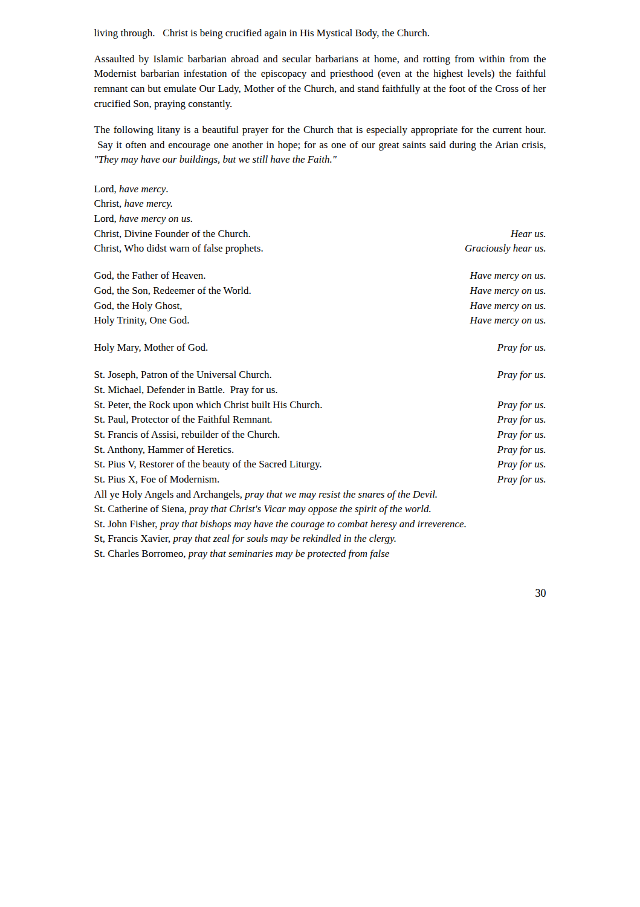living through. Christ is being crucified again in His Mystical Body, the Church.
Assaulted by Islamic barbarian abroad and secular barbarians at home, and rotting from within from the Modernist barbarian infestation of the episcopacy and priesthood (even at the highest levels) the faithful remnant can but emulate Our Lady, Mother of the Church, and stand faithfully at the foot of the Cross of her crucified Son, praying constantly.
The following litany is a beautiful prayer for the Church that is especially appropriate for the current hour. Say it often and encourage one another in hope; for as one of our great saints said during the Arian crisis, "They may have our buildings, but we still have the Faith."
Lord, have mercy.
Christ, have mercy.
Lord, have mercy on us.
Christ, Divine Founder of the Church. Hear us.
Christ, Who didst warn of false prophets. Graciously hear us.
God, the Father of Heaven. Have mercy on us.
God, the Son, Redeemer of the World. Have mercy on us.
God, the Holy Ghost, Have mercy on us.
Holy Trinity, One God. Have mercy on us.
Holy Mary, Mother of God. Pray for us.
St. Joseph, Patron of the Universal Church. Pray for us.
St. Michael, Defender in Battle. Pray for us.
St. Peter, the Rock upon which Christ built His Church. Pray for us.
St. Paul, Protector of the Faithful Remnant. Pray for us.
St. Francis of Assisi, rebuilder of the Church. Pray for us.
St. Anthony, Hammer of Heretics. Pray for us.
St. Pius V, Restorer of the beauty of the Sacred Liturgy. Pray for us.
St. Pius X, Foe of Modernism. Pray for us.
All ye Holy Angels and Archangels, pray that we may resist the snares of the Devil.
St. Catherine of Siena, pray that Christ's Vicar may oppose the spirit of the world.
St. John Fisher, pray that bishops may have the courage to combat heresy and irreverence.
St, Francis Xavier, pray that zeal for souls may be rekindled in the clergy.
St. Charles Borromeo, pray that seminaries may be protected from false
30